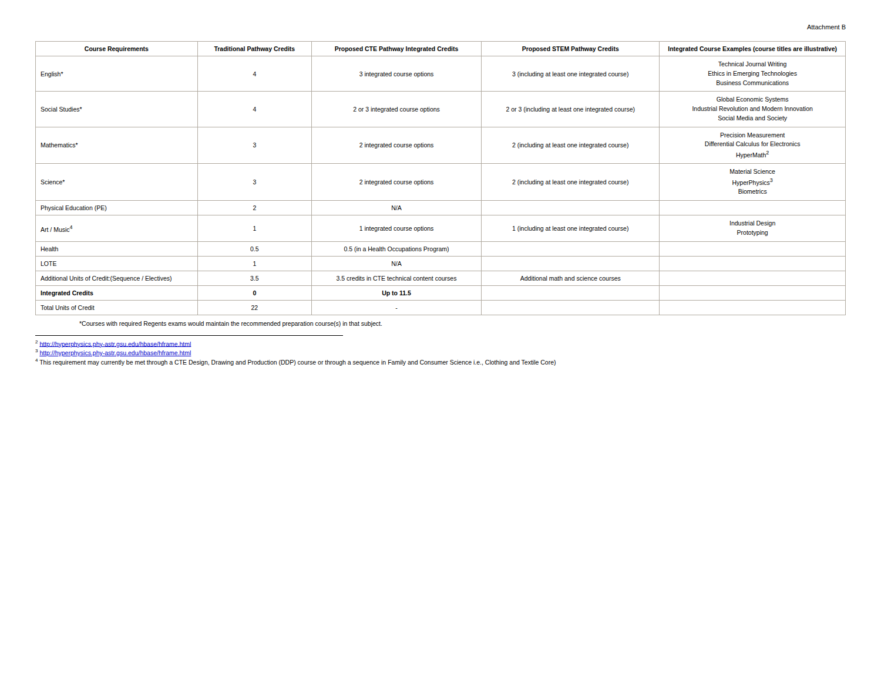Attachment B
| Course Requirements | Traditional Pathway Credits | Proposed CTE Pathway Integrated Credits | Proposed STEM Pathway Credits | Integrated Course Examples (course titles are illustrative) |
| --- | --- | --- | --- | --- |
| English* | 4 | 3 integrated course options | 3 (including at least one integrated course) | Technical Journal Writing Ethics in Emerging Technologies Business Communications |
| Social Studies* | 4 | 2 or 3 integrated course options | 2 or 3 (including at least one integrated course) | Global Economic Systems Industrial Revolution and Modern Innovation Social Media and Society |
| Mathematics* | 3 | 2 integrated course options | 2 (including at least one integrated course) | Precision Measurement Differential Calculus for Electronics HyperMath 2 |
| Science* | 3 | 2 integrated course options | 2 (including at least one integrated course) | Material Science HyperPhysics 3 Biometrics |
| Physical Education (PE) | 2 | N/A | | |
| Art / Music 4 | 1 | 1 integrated course options | 1 (including at least one integrated course) | Industrial Design Prototyping |
| Health | 0.5 | 0.5 (in a Health Occupations Program) | | |
| LOTE | 1 | N/A | | |
| Additional Units of Credit:(Sequence / Electives) | 3.5 | 3.5 credits in CTE technical content courses | Additional math and science courses | |
| Integrated Credits | 0 | Up to 11.5 | | |
| Total Units of Credit | 22 | - | | |
*Courses with required Regents exams would maintain the recommended preparation course(s) in that subject.
2 http://hyperphysics.phy-astr.gsu.edu/hbase/hframe.html
3 http://hyperphysics.phy-astr.gsu.edu/hbase/hframe.html
4 This requirement may currently be met through a CTE Design, Drawing and Production (DDP) course or through a sequence in Family and Consumer Science i.e., Clothing and Textile Core)